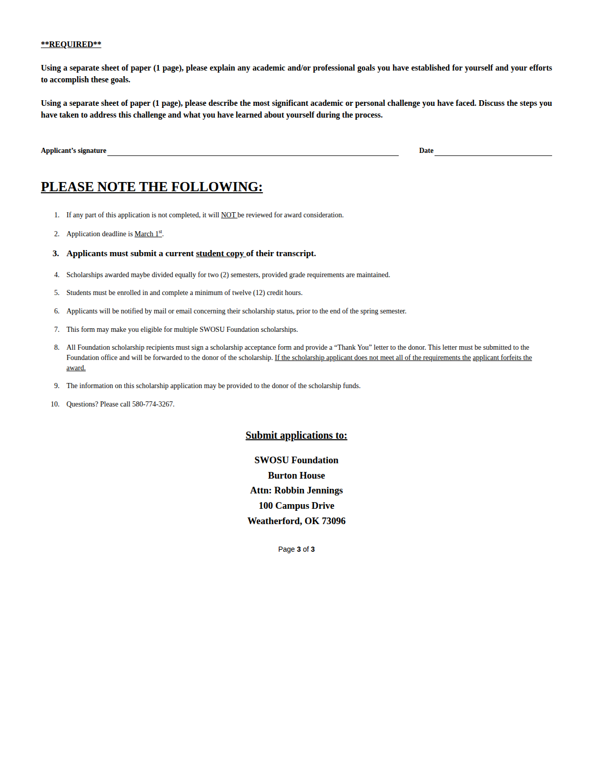**REQUIRED**
Using a separate sheet of paper (1 page), please explain any academic and/or professional goals you have established for yourself and your efforts to accomplish these goals.
Using a separate sheet of paper (1 page), please describe the most significant academic or personal challenge you have faced. Discuss the steps you have taken to address this challenge and what you have learned about yourself during the process.
Applicant’s signature Date
PLEASE NOTE THE FOLLOWING:
If any part of this application is not completed, it will NOT be reviewed for award consideration.
Application deadline is March 1st.
Applicants must submit a current student copy of their transcript.
Scholarships awarded maybe divided equally for two (2) semesters, provided grade requirements are maintained.
Students must be enrolled in and complete a minimum of twelve (12) credit hours.
Applicants will be notified by mail or email concerning their scholarship status, prior to the end of the spring semester.
This form may make you eligible for multiple SWOSU Foundation scholarships.
All Foundation scholarship recipients must sign a scholarship acceptance form and provide a “Thank You” letter to the donor. This letter must be submitted to the Foundation office and will be forwarded to the donor of the scholarship. If the scholarship applicant does not meet all of the requirements the applicant forfeits the award.
The information on this scholarship application may be provided to the donor of the scholarship funds.
Questions? Please call 580-774-3267.
Submit applications to:
SWOSU Foundation
Burton House
Attn: Robbin Jennings
100 Campus Drive
Weatherford, OK 73096
Page 3 of 3